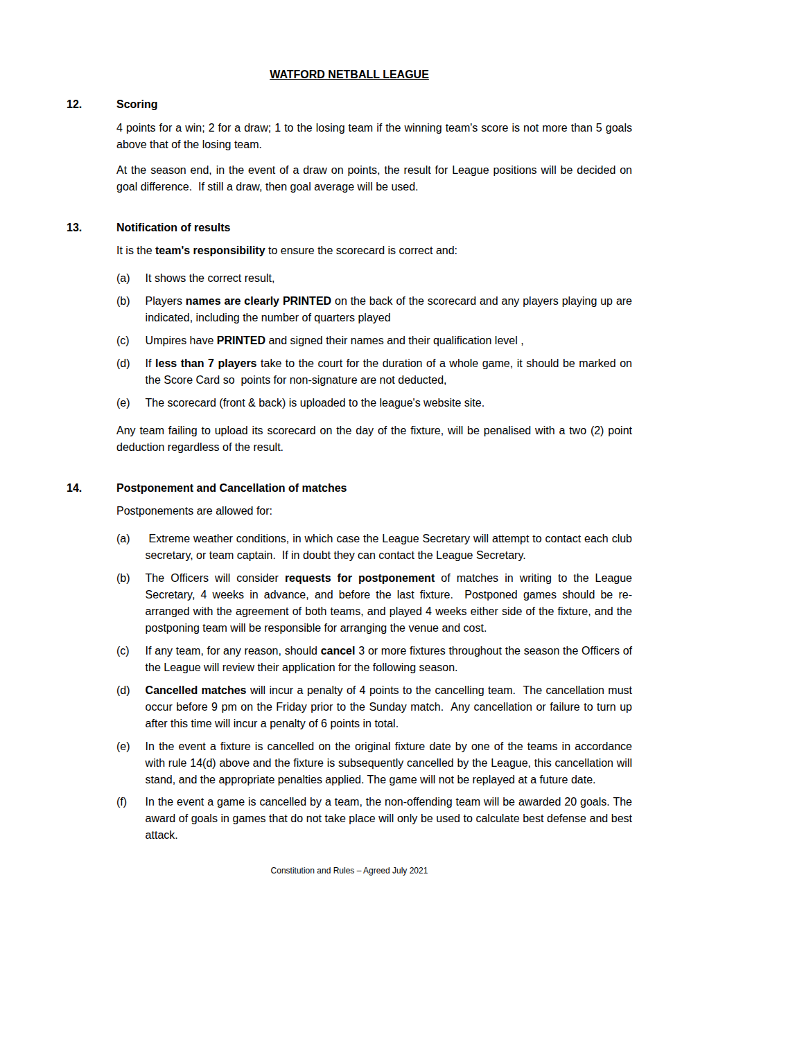WATFORD NETBALL LEAGUE
12.
Scoring
4 points for a win; 2 for a draw; 1 to the losing team if the winning team's score is not more than 5 goals above that of the losing team.
At the season end, in the event of a draw on points, the result for League positions will be decided on goal difference. If still a draw, then goal average will be used.
13.
Notification of results
It is the team's responsibility to ensure the scorecard is correct and:
It shows the correct result,
Players names are clearly PRINTED on the back of the scorecard and any players playing up are indicated, including the number of quarters played
Umpires have PRINTED and signed their names and their qualification level ,
If less than 7 players take to the court for the duration of a whole game, it should be marked on the Score Card so points for non-signature are not deducted,
The scorecard (front & back) is uploaded to the league's website site.
Any team failing to upload its scorecard on the day of the fixture, will be penalised with a two (2) point deduction regardless of the result.
14.
Postponement and Cancellation of matches
Postponements are allowed for:
Extreme weather conditions, in which case the League Secretary will attempt to contact each club secretary, or team captain. If in doubt they can contact the League Secretary.
The Officers will consider requests for postponement of matches in writing to the League Secretary, 4 weeks in advance, and before the last fixture. Postponed games should be re-arranged with the agreement of both teams, and played 4 weeks either side of the fixture, and the postponing team will be responsible for arranging the venue and cost.
If any team, for any reason, should cancel 3 or more fixtures throughout the season the Officers of the League will review their application for the following season.
Cancelled matches will incur a penalty of 4 points to the cancelling team. The cancellation must occur before 9 pm on the Friday prior to the Sunday match. Any cancellation or failure to turn up after this time will incur a penalty of 6 points in total.
In the event a fixture is cancelled on the original fixture date by one of the teams in accordance with rule 14(d) above and the fixture is subsequently cancelled by the League, this cancellation will stand, and the appropriate penalties applied. The game will not be replayed at a future date.
In the event a game is cancelled by a team, the non-offending team will be awarded 20 goals. The award of goals in games that do not take place will only be used to calculate best defense and best attack.
Constitution and Rules – Agreed July 2021